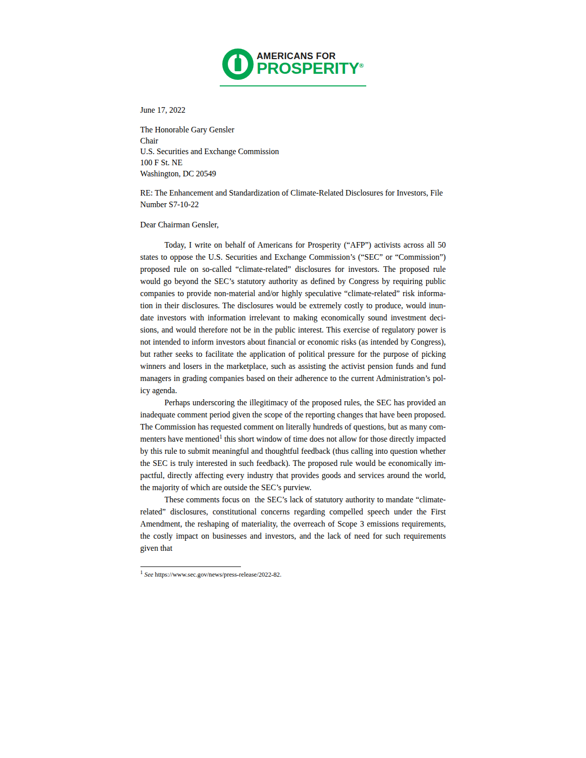AMERICANS FOR PROSPERITY®
June 17, 2022
The Honorable Gary Gensler
Chair
U.S. Securities and Exchange Commission
100 F St. NE
Washington, DC 20549
RE: The Enhancement and Standardization of Climate-Related Disclosures for Investors, File Number S7-10-22
Dear Chairman Gensler,
Today, I write on behalf of Americans for Prosperity (“AFP”) activists across all 50 states to oppose the U.S. Securities and Exchange Commission’s (“SEC” or “Commission”) proposed rule on so-called “climate-related” disclosures for investors. The proposed rule would go beyond the SEC’s statutory authority as defined by Congress by requiring public companies to provide non-material and/or highly speculative “climate-related” risk information in their disclosures. The disclosures would be extremely costly to produce, would inundate investors with information irrelevant to making economically sound investment decisions, and would therefore not be in the public interest. This exercise of regulatory power is not intended to inform investors about financial or economic risks (as intended by Congress), but rather seeks to facilitate the application of political pressure for the purpose of picking winners and losers in the marketplace, such as assisting the activist pension funds and fund managers in grading companies based on their adherence to the current Administration’s policy agenda.
Perhaps underscoring the illegitimacy of the proposed rules, the SEC has provided an inadequate comment period given the scope of the reporting changes that have been proposed. The Commission has requested comment on literally hundreds of questions, but as many commenters have mentioned1 this short window of time does not allow for those directly impacted by this rule to submit meaningful and thoughtful feedback (thus calling into question whether the SEC is truly interested in such feedback). The proposed rule would be economically impactful, directly affecting every industry that provides goods and services around the world, the majority of which are outside the SEC’s purview.
These comments focus on the SEC’s lack of statutory authority to mandate “climate-related” disclosures, constitutional concerns regarding compelled speech under the First Amendment, the reshaping of materiality, the overreach of Scope 3 emissions requirements, the costly impact on businesses and investors, and the lack of need for such requirements given that
1 See https://www.sec.gov/news/press-release/2022-82.